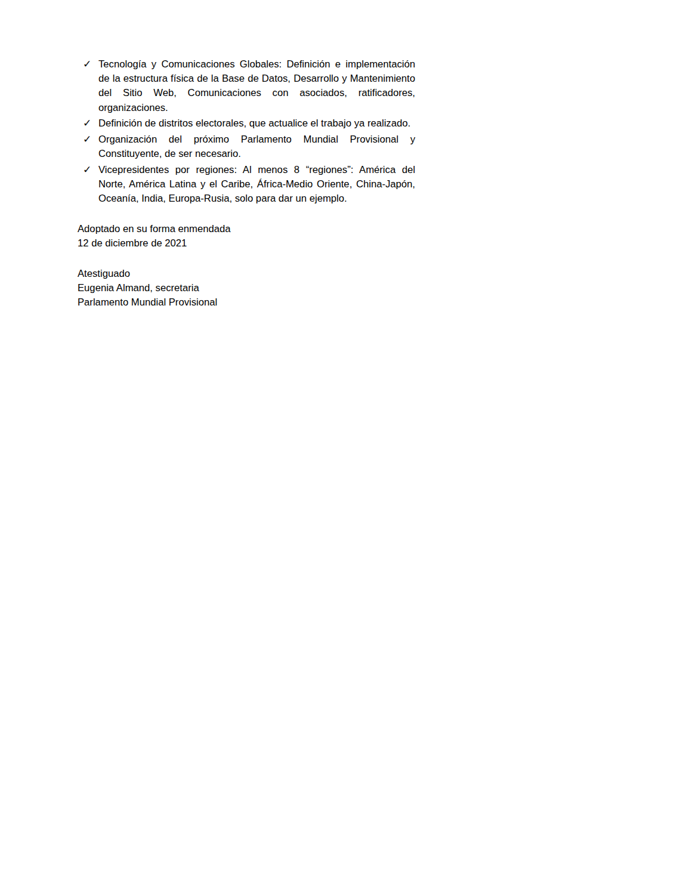Tecnología y Comunicaciones Globales: Definición e implementación de la estructura física de la Base de Datos, Desarrollo y Mantenimiento del Sitio Web, Comunicaciones con asociados, ratificadores, organizaciones.
Definición de distritos electorales, que actualice el trabajo ya realizado.
Organización del próximo Parlamento Mundial Provisional y Constituyente, de ser necesario.
Vicepresidentes por regiones: Al menos 8 “regiones”: América del Norte, América Latina y el Caribe, África-Medio Oriente, China-Japón, Oceanía, India, Europa-Rusia, solo para dar un ejemplo.
Adoptado en su forma enmendada
12 de diciembre de 2021
Atestiguado
Eugenia Almand, secretaria
Parlamento Mundial Provisional